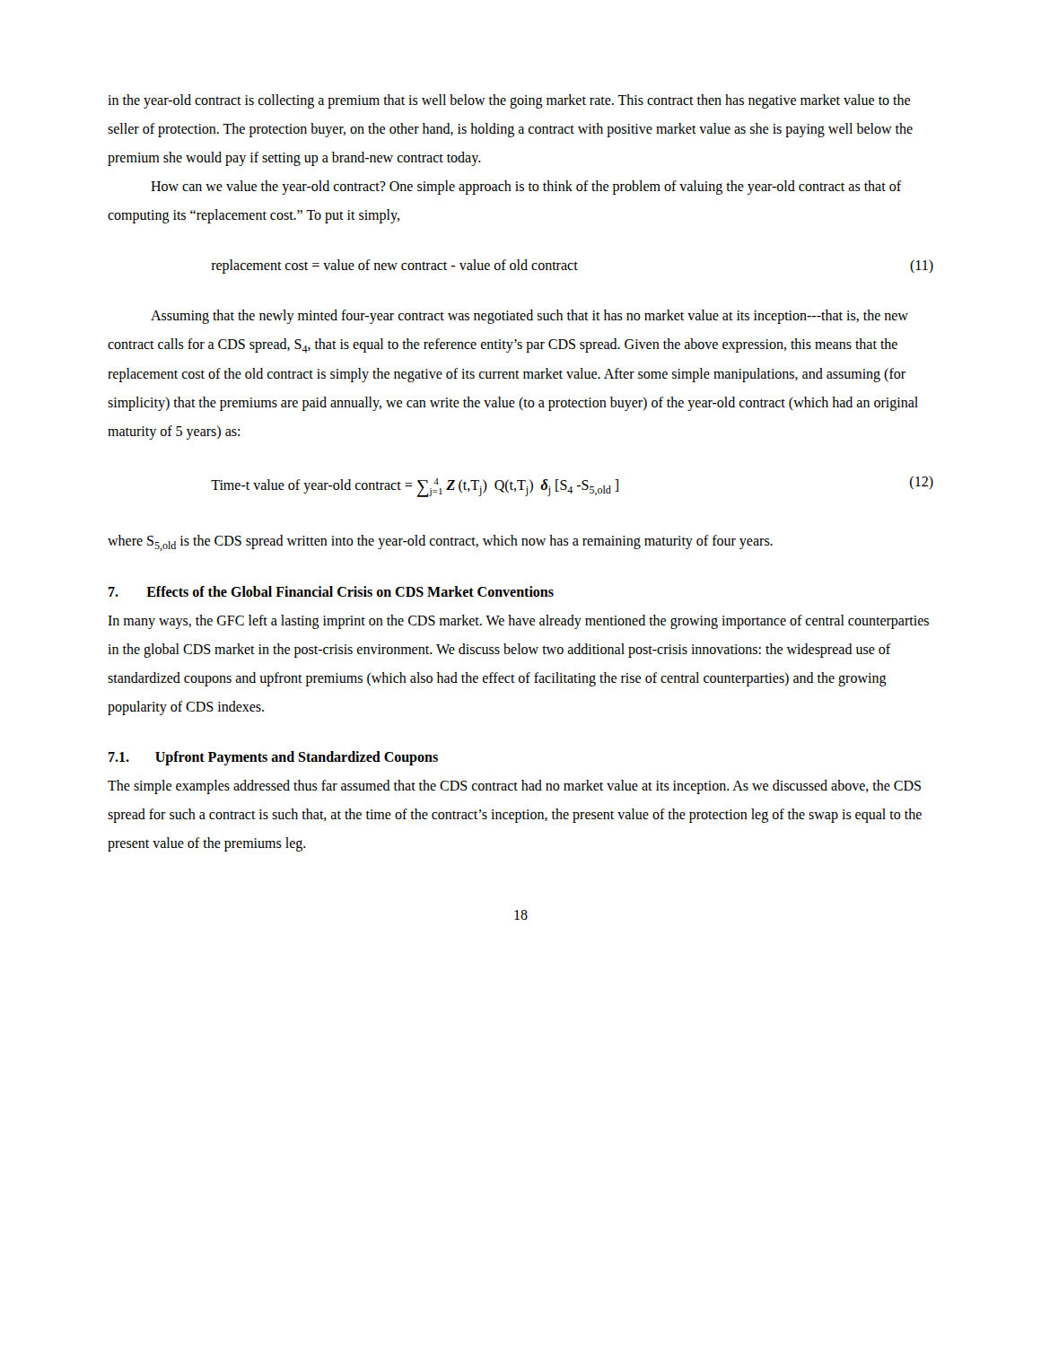in the year-old contract is collecting a premium that is well below the going market rate. This contract then has negative market value to the seller of protection. The protection buyer, on the other hand, is holding a contract with positive market value as she is paying well below the premium she would pay if setting up a brand-new contract today.
How can we value the year-old contract? One simple approach is to think of the problem of valuing the year-old contract as that of computing its “replacement cost.” To put it simply,
replacement cost = value of new contract - value of old contract (11)
Assuming that the newly minted four-year contract was negotiated such that it has no market value at its inception---that is, the new contract calls for a CDS spread, S4, that is equal to the reference entity’s par CDS spread. Given the above expression, this means that the replacement cost of the old contract is simply the negative of its current market value. After some simple manipulations, and assuming (for simplicity) that the premiums are paid annually, we can write the value (to a protection buyer) of the year-old contract (which had an original maturity of 5 years) as:
Time-t value of year-old contract = ∑4
j=1 Z (t,Tj) Q(t,Tj) δj [S4 -S5,old ] (12)
where S5,old is the CDS spread written into the year-old contract, which now has a remaining maturity of four years.
7. Effects of the Global Financial Crisis on CDS Market Conventions
In many ways, the GFC left a lasting imprint on the CDS market. We have already mentioned the growing importance of central counterparties in the global CDS market in the post-crisis environment. We discuss below two additional post-crisis innovations: the widespread use of standardized coupons and upfront premiums (which also had the effect of facilitating the rise of central counterparties) and the growing popularity of CDS indexes.
7.1. Upfront Payments and Standardized Coupons
The simple examples addressed thus far assumed that the CDS contract had no market value at its inception. As we discussed above, the CDS spread for such a contract is such that, at the time of the contract’s inception, the present value of the protection leg of the swap is equal to the present value of the premiums leg.
18